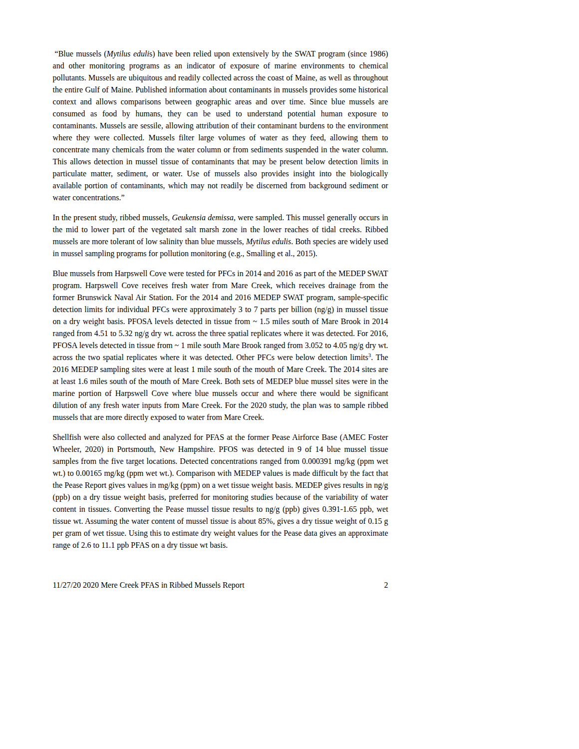“Blue mussels (Mytilus edulis) have been relied upon extensively by the SWAT program (since 1986) and other monitoring programs as an indicator of exposure of marine environments to chemical pollutants. Mussels are ubiquitous and readily collected across the coast of Maine, as well as throughout the entire Gulf of Maine. Published information about contaminants in mussels provides some historical context and allows comparisons between geographic areas and over time. Since blue mussels are consumed as food by humans, they can be used to understand potential human exposure to contaminants. Mussels are sessile, allowing attribution of their contaminant burdens to the environment where they were collected. Mussels filter large volumes of water as they feed, allowing them to concentrate many chemicals from the water column or from sediments suspended in the water column. This allows detection in mussel tissue of contaminants that may be present below detection limits in particulate matter, sediment, or water. Use of mussels also provides insight into the biologically available portion of contaminants, which may not readily be discerned from background sediment or water concentrations.”
In the present study, ribbed mussels, Geukensia demissa, were sampled. This mussel generally occurs in the mid to lower part of the vegetated salt marsh zone in the lower reaches of tidal creeks. Ribbed mussels are more tolerant of low salinity than blue mussels, Mytilus edulis. Both species are widely used in mussel sampling programs for pollution monitoring (e.g., Smalling et al., 2015).
Blue mussels from Harpswell Cove were tested for PFCs in 2014 and 2016 as part of the MEDEP SWAT program. Harpswell Cove receives fresh water from Mare Creek, which receives drainage from the former Brunswick Naval Air Station. For the 2014 and 2016 MEDEP SWAT program, sample-specific detection limits for individual PFCs were approximately 3 to 7 parts per billion (ng/g) in mussel tissue on a dry weight basis. PFOSA levels detected in tissue from ~ 1.5 miles south of Mare Brook in 2014 ranged from 4.51 to 5.32 ng/g dry wt. across the three spatial replicates where it was detected. For 2016, PFOSA levels detected in tissue from ~ 1 mile south Mare Brook ranged from 3.052 to 4.05 ng/g dry wt. across the two spatial replicates where it was detected. Other PFCs were below detection limits3. The 2016 MEDEP sampling sites were at least 1 mile south of the mouth of Mare Creek. The 2014 sites are at least 1.6 miles south of the mouth of Mare Creek. Both sets of MEDEP blue mussel sites were in the marine portion of Harpswell Cove where blue mussels occur and where there would be significant dilution of any fresh water inputs from Mare Creek. For the 2020 study, the plan was to sample ribbed mussels that are more directly exposed to water from Mare Creek.
Shellfish were also collected and analyzed for PFAS at the former Pease Airforce Base (AMEC Foster Wheeler, 2020) in Portsmouth, New Hampshire. PFOS was detected in 9 of 14 blue mussel tissue samples from the five target locations. Detected concentrations ranged from 0.000391 mg/kg (ppm wet wt.) to 0.00165 mg/kg (ppm wet wt.). Comparison with MEDEP values is made difficult by the fact that the Pease Report gives values in mg/kg (ppm) on a wet tissue weight basis. MEDEP gives results in ng/g (ppb) on a dry tissue weight basis, preferred for monitoring studies because of the variability of water content in tissues. Converting the Pease mussel tissue results to ng/g (ppb) gives 0.391-1.65 ppb, wet tissue wt. Assuming the water content of mussel tissue is about 85%, gives a dry tissue weight of 0.15 g per gram of wet tissue. Using this to estimate dry weight values for the Pease data gives an approximate range of 2.6 to 11.1 ppb PFAS on a dry tissue wt basis.
11/27/20 2020 Mere Creek PFAS in Ribbed Mussels Report 2